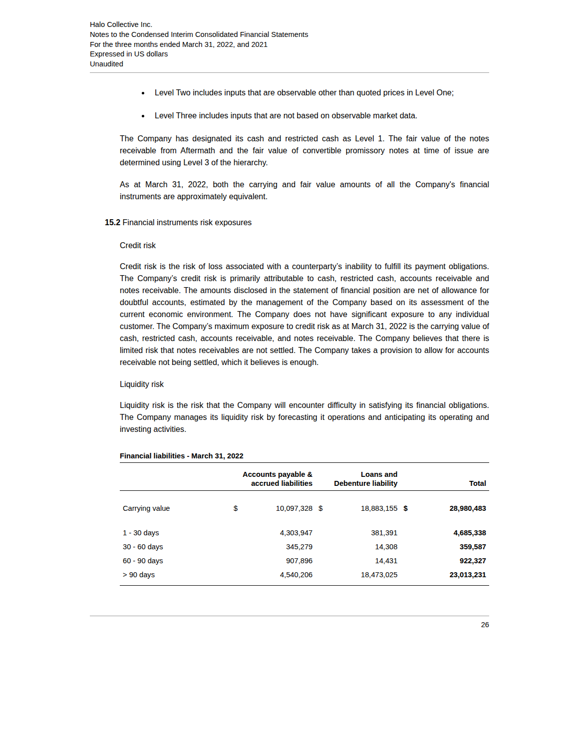Halo Collective Inc.
Notes to the Condensed Interim Consolidated Financial Statements
For the three months ended March 31, 2022, and 2021
Expressed in US dollars
Unaudited
Level Two includes inputs that are observable other than quoted prices in Level One;
Level Three includes inputs that are not based on observable market data.
The Company has designated its cash and restricted cash as Level 1. The fair value of the notes receivable from Aftermath and the fair value of convertible promissory notes at time of issue are determined using Level 3 of the hierarchy.
As at March 31, 2022, both the carrying and fair value amounts of all the Company's financial instruments are approximately equivalent.
15.2 Financial instruments risk exposures
Credit risk
Credit risk is the risk of loss associated with a counterparty’s inability to fulfill its payment obligations. The Company’s credit risk is primarily attributable to cash, restricted cash, accounts receivable and notes receivable. The amounts disclosed in the statement of financial position are net of allowance for doubtful accounts, estimated by the management of the Company based on its assessment of the current economic environment. The Company does not have significant exposure to any individual customer. The Company’s maximum exposure to credit risk as at March 31, 2022 is the carrying value of cash, restricted cash, accounts receivable, and notes receivable. The Company believes that there is limited risk that notes receivables are not settled. The Company takes a provision to allow for accounts receivable not being settled, which it believes is enough.
Liquidity risk
Liquidity risk is the risk that the Company will encounter difficulty in satisfying its financial obligations. The Company manages its liquidity risk by forecasting it operations and anticipating its operating and investing activities.
Financial liabilities - March 31, 2022
| | Accounts payable & accrued liabilities | Loans and Debenture liability | Total |
| --- | --- | --- | --- |
| Carrying value | $ | 10,097,328 | $ | 18,883,155 | $ | 28,980,483 |
| 1 - 30 days | | 4,303,947 | | 381,391 | | 4,685,338 |
| 30 - 60 days | | 345,279 | | 14,308 | | 359,587 |
| 60 - 90 days | | 907,896 | | 14,431 | | 922,327 |
| > 90 days | | 4,540,206 | | 18,473,025 | | 23,013,231 |
26